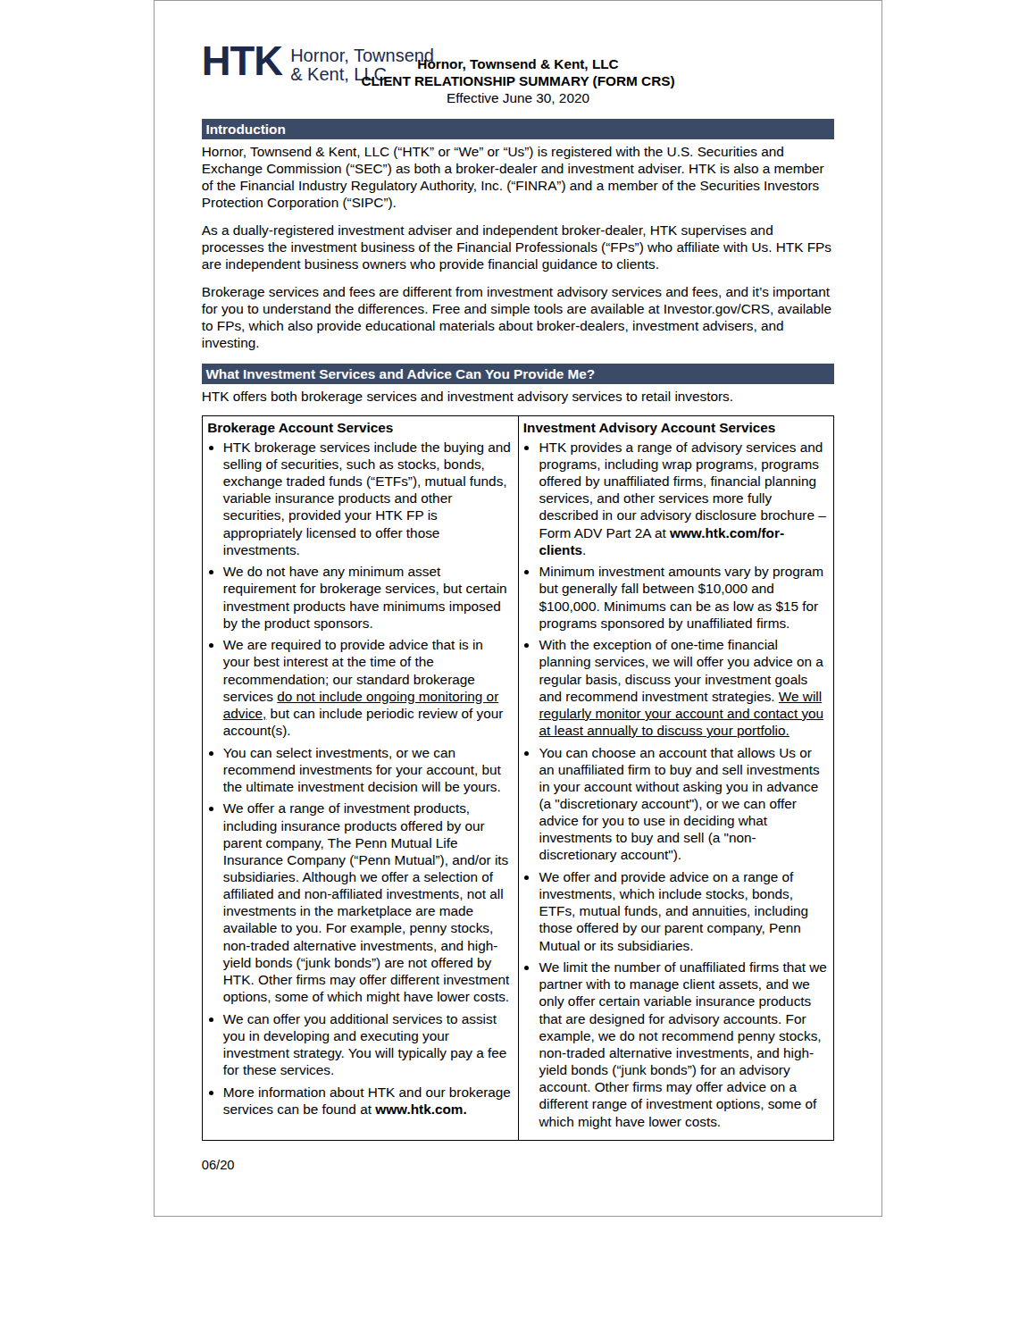HTK
Hornor, Townsend & Kent, LLC
Hornor, Townsend & Kent, LLC
CLIENT RELATIONSHIP SUMMARY (FORM CRS)
Effective June 30, 2020
Introduction
Hornor, Townsend & Kent, LLC (“HTK” or “We” or “Us”) is registered with the U.S. Securities and Exchange Commission (“SEC”) as both a broker-dealer and investment adviser. HTK is also a member of the Financial Industry Regulatory Authority, Inc. (“FINRA”) and a member of the Securities Investors Protection Corporation (“SIPC”).
As a dually-registered investment adviser and independent broker-dealer, HTK supervises and processes the investment business of the Financial Professionals (“FPs”) who affiliate with Us. HTK FPs are independent business owners who provide financial guidance to clients.
Brokerage services and fees are different from investment advisory services and fees, and it’s important for you to understand the differences. Free and simple tools are available at Investor.gov/CRS, available to FPs, which also provide educational materials about broker-dealers, investment advisers, and investing.
What Investment Services and Advice Can You Provide Me?
HTK offers both brokerage services and investment advisory services to retail investors.
| Brokerage Account Services HTK brokerage services include the buying and selling of securities, such as stocks, bonds, exchange traded funds (“ETFs”), mutual funds, variable insurance products and other securities, provided your HTK FP is appropriately licensed to offer those investments. We do not have any minimum asset requirement for brokerage services, but certain investment products have minimums imposed by the product sponsors. We are required to provide advice that is in your best interest at the time of the recommendation; our standard brokerage services do not include ongoing monitoring or advice, but can include periodic review of your account(s). You can select investments, or we can recommend investments for your account, but the ultimate investment decision will be yours. We offer a range of investment products, including insurance products offered by our parent company, The Penn Mutual Life Insurance Company (“Penn Mutual”), and/or its subsidiaries. Although we offer a selection of affiliated and non-affiliated investments, not all investments in the marketplace are made available to you. For example, penny stocks, non-traded alternative investments, and high-yield bonds (“junk bonds”) are not offered by HTK. Other firms may offer different investment options, some of which might have lower costs. We can offer you additional services to assist you in developing and executing your investment strategy. You will typically pay a fee for these services. More information about HTK and our brokerage services can be found at www.htk.com. | Investment Advisory Account Services HTK provides a range of advisory services and programs, including wrap programs, programs offered by unaffiliated firms, financial planning services, and other services more fully described in our advisory disclosure brochure – Form ADV Part 2A at www.htk.com/for-clients . Minimum investment amounts vary by program but generally fall between $10,000 and $100,000. Minimums can be as low as $15 for programs sponsored by unaffiliated firms. With the exception of one-time financial planning services, we will offer you advice on a regular basis, discuss your investment goals and recommend investment strategies. We will regularly monitor your account and contact you at least annually to discuss your portfolio. You can choose an account that allows Us or an unaffiliated firm to buy and sell investments in your account without asking you in advance (a "discretionary account"), or we can offer advice for you to use in deciding what investments to buy and sell (a "non-discretionary account"). We offer and provide advice on a range of investments, which include stocks, bonds, ETFs, mutual funds, and annuities, including those offered by our parent company, Penn Mutual or its subsidiaries. We limit the number of unaffiliated firms that we partner with to manage client assets, and we only offer certain variable insurance products that are designed for advisory accounts. For example, we do not recommend penny stocks, non-traded alternative investments, and high-yield bonds (“junk bonds”) for an advisory account. Other firms may offer advice on a different range of investment options, some of which might have lower costs. |
06/20